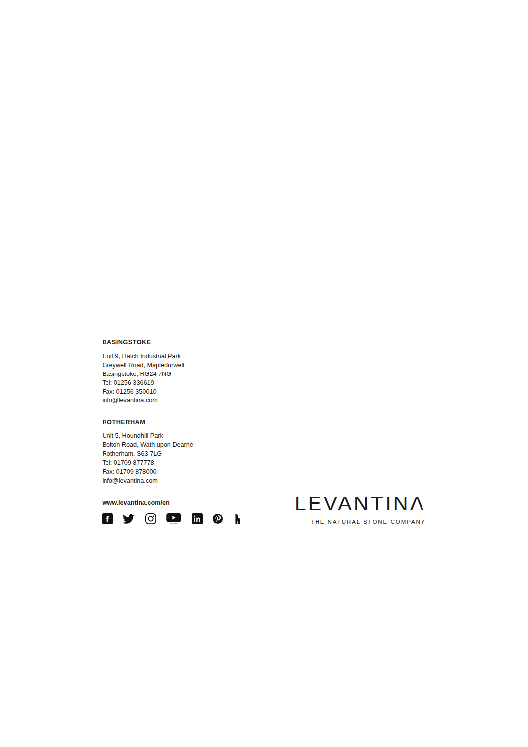Basingstoke
Unit 9, Hatch Industrial Park
Greywell Road, Mapledurwell
Basingstoke, RG24 7NG
Tel: 01256 336619
Fax: 01256 350010
info@levantina.com
Rotherham
Unit 5, Houndhill Park
Bolton Road, Wath upon Dearne
Rotherham, S63 7LG
Tel: 01709 877778
Fax: 01709 878000
info@levantina.com
www.levantina.com/en
YouTube
LEVANTINΛ
THE NATURAL STONE COMPANY